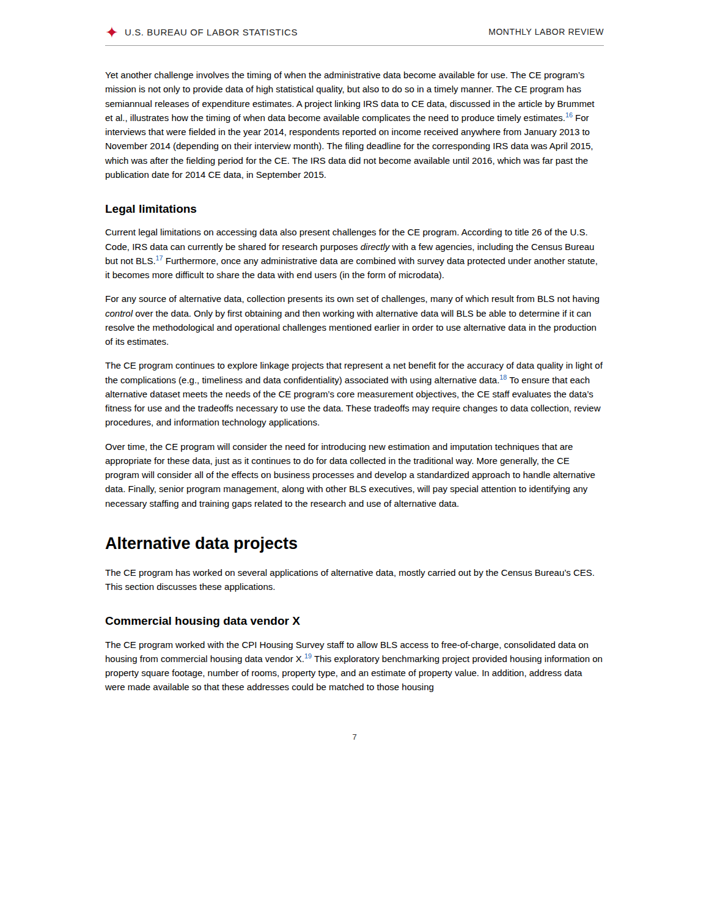✦ U.S. BUREAU OF LABOR STATISTICS
MONTHLY LABOR REVIEW
Yet another challenge involves the timing of when the administrative data become available for use. The CE program’s mission is not only to provide data of high statistical quality, but also to do so in a timely manner. The CE program has semiannual releases of expenditure estimates. A project linking IRS data to CE data, discussed in the article by Brummet et al., illustrates how the timing of when data become available complicates the need to produce timely estimates.16 For interviews that were fielded in the year 2014, respondents reported on income received anywhere from January 2013 to November 2014 (depending on their interview month). The filing deadline for the corresponding IRS data was April 2015, which was after the fielding period for the CE. The IRS data did not become available until 2016, which was far past the publication date for 2014 CE data, in September 2015.
Legal limitations
Current legal limitations on accessing data also present challenges for the CE program. According to title 26 of the U.S. Code, IRS data can currently be shared for research purposes directly with a few agencies, including the Census Bureau but not BLS.17 Furthermore, once any administrative data are combined with survey data protected under another statute, it becomes more difficult to share the data with end users (in the form of microdata).
For any source of alternative data, collection presents its own set of challenges, many of which result from BLS not having control over the data. Only by first obtaining and then working with alternative data will BLS be able to determine if it can resolve the methodological and operational challenges mentioned earlier in order to use alternative data in the production of its estimates.
The CE program continues to explore linkage projects that represent a net benefit for the accuracy of data quality in light of the complications (e.g., timeliness and data confidentiality) associated with using alternative data.18 To ensure that each alternative dataset meets the needs of the CE program’s core measurement objectives, the CE staff evaluates the data’s fitness for use and the tradeoffs necessary to use the data. These tradeoffs may require changes to data collection, review procedures, and information technology applications.
Over time, the CE program will consider the need for introducing new estimation and imputation techniques that are appropriate for these data, just as it continues to do for data collected in the traditional way. More generally, the CE program will consider all of the effects on business processes and develop a standardized approach to handle alternative data. Finally, senior program management, along with other BLS executives, will pay special attention to identifying any necessary staffing and training gaps related to the research and use of alternative data.
Alternative data projects
The CE program has worked on several applications of alternative data, mostly carried out by the Census Bureau’s CES. This section discusses these applications.
Commercial housing data vendor X
The CE program worked with the CPI Housing Survey staff to allow BLS access to free-of-charge, consolidated data on housing from commercial housing data vendor X.19 This exploratory benchmarking project provided housing information on property square footage, number of rooms, property type, and an estimate of property value. In addition, address data were made available so that these addresses could be matched to those housing
7